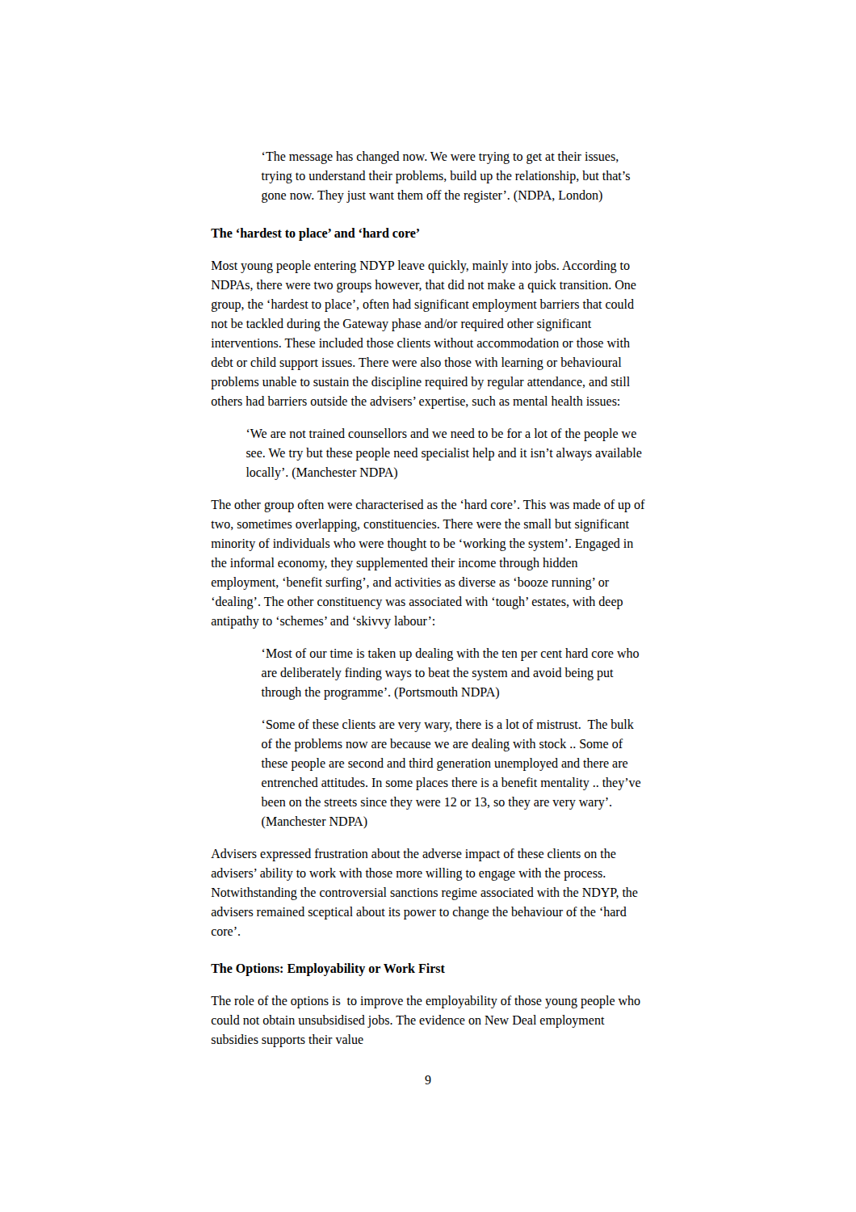‘The message has changed now. We were trying to get at their issues, trying to understand their problems, build up the relationship, but that’s gone now. They just want them off the register’. (NDPA, London)
The ‘hardest to place’ and ‘hard core’
Most young people entering NDYP leave quickly, mainly into jobs. According to NDPAs, there were two groups however, that did not make a quick transition. One group, the ‘hardest to place’, often had significant employment barriers that could not be tackled during the Gateway phase and/or required other significant interventions. These included those clients without accommodation or those with debt or child support issues. There were also those with learning or behavioural problems unable to sustain the discipline required by regular attendance, and still others had barriers outside the advisers’ expertise, such as mental health issues:
‘We are not trained counsellors and we need to be for a lot of the people we see. We try but these people need specialist help and it isn’t always available locally’. (Manchester NDPA)
The other group often were characterised as the ‘hard core’. This was made of up of two, sometimes overlapping, constituencies. There were the small but significant minority of individuals who were thought to be ‘working the system’. Engaged in the informal economy, they supplemented their income through hidden employment, ‘benefit surfing’, and activities as diverse as ‘booze running’ or ‘dealing’. The other constituency was associated with ‘tough’ estates, with deep antipathy to ‘schemes’ and ‘skivvy labour’:
‘Most of our time is taken up dealing with the ten per cent hard core who are deliberately finding ways to beat the system and avoid being put through the programme’. (Portsmouth NDPA)
‘Some of these clients are very wary, there is a lot of mistrust. The bulk of the problems now are because we are dealing with stock .. Some of these people are second and third generation unemployed and there are entrenched attitudes. In some places there is a benefit mentality .. they’ve been on the streets since they were 12 or 13, so they are very wary’. (Manchester NDPA)
Advisers expressed frustration about the adverse impact of these clients on the advisers’ ability to work with those more willing to engage with the process. Notwithstanding the controversial sanctions regime associated with the NDYP, the advisers remained sceptical about its power to change the behaviour of the ‘hard core’.
The Options: Employability or Work First
The role of the options is to improve the employability of those young people who could not obtain unsubsidised jobs. The evidence on New Deal employment subsidies supports their value
9